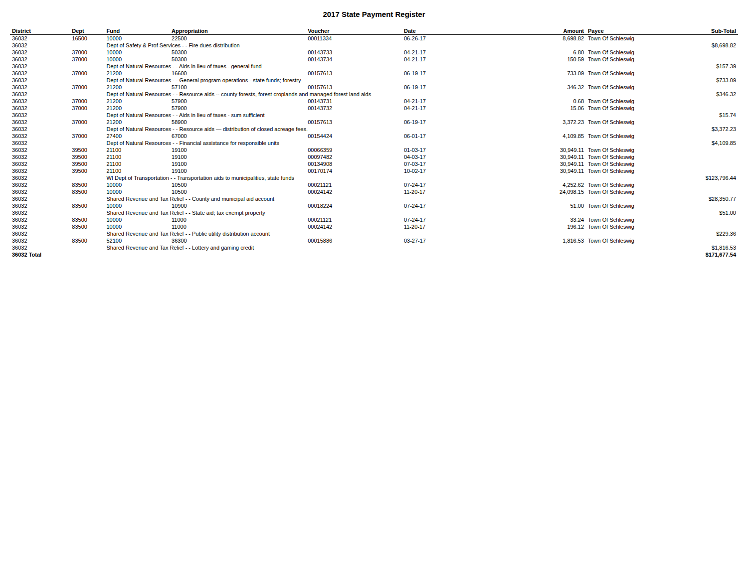2017 State Payment Register
| District | Dept | Fund | Appropriation | Voucher | Date | Amount | Payee | Sub-Total |
| --- | --- | --- | --- | --- | --- | --- | --- | --- |
| 36032 | 16500 | 10000 | 22500 | 00011334 | 06-26-17 | 8,698.82 | Town Of Schleswig | |
| 36032 | | Dept of Safety & Prof Services - - Fire dues distribution | | $8,698.82 |
| 36032 | 37000 | 10000 | 50300 | 00143733 | 04-21-17 | 6.80 | Town Of Schleswig | |
| 36032 | 37000 | 10000 | 50300 | 00143734 | 04-21-17 | 150.59 | Town Of Schleswig | |
| 36032 | | Dept of Natural Resources - - Aids in lieu of taxes - general fund | | $157.39 |
| 36032 | 37000 | 21200 | 16600 | 00157613 | 06-19-17 | 733.09 | Town Of Schleswig | |
| 36032 | | Dept of Natural Resources - - General program operations - state funds; forestry | | $733.09 |
| 36032 | 37000 | 21200 | 57100 | 00157613 | 06-19-17 | 346.32 | Town Of Schleswig | |
| 36032 | | Dept of Natural Resources - - Resource aids -- county forests, forest croplands and managed forest land aids | | $346.32 |
| 36032 | 37000 | 21200 | 57900 | 00143731 | 04-21-17 | 0.68 | Town Of Schleswig | |
| 36032 | 37000 | 21200 | 57900 | 00143732 | 04-21-17 | 15.06 | Town Of Schleswig | |
| 36032 | | Dept of Natural Resources - - Aids in lieu of taxes - sum sufficient | | $15.74 |
| 36032 | 37000 | 21200 | 58900 | 00157613 | 06-19-17 | 3,372.23 | Town Of Schleswig | |
| 36032 | | Dept of Natural Resources - - Resource aids — distribution of closed acreage fees. | | $3,372.23 |
| 36032 | 37000 | 27400 | 67000 | 00154424 | 06-01-17 | 4,109.85 | Town Of Schleswig | |
| 36032 | | Dept of Natural Resources - - Financial assistance for responsible units | | $4,109.85 |
| 36032 | 39500 | 21100 | 19100 | 00066359 | 01-03-17 | 30,949.11 | Town Of Schleswig | |
| 36032 | 39500 | 21100 | 19100 | 00097482 | 04-03-17 | 30,949.11 | Town Of Schleswig | |
| 36032 | 39500 | 21100 | 19100 | 00134908 | 07-03-17 | 30,949.11 | Town Of Schleswig | |
| 36032 | 39500 | 21100 | 19100 | 00170174 | 10-02-17 | 30,949.11 | Town Of Schleswig | |
| 36032 | | WI Dept of Transportation - - Transportation aids to municipalities, state funds | | $123,796.44 |
| 36032 | 83500 | 10000 | 10500 | 00021121 | 07-24-17 | 4,252.62 | Town Of Schleswig | |
| 36032 | 83500 | 10000 | 10500 | 00024142 | 11-20-17 | 24,098.15 | Town Of Schleswig | |
| 36032 | | Shared Revenue and Tax Relief - - County and municipal aid account | | $28,350.77 |
| 36032 | 83500 | 10000 | 10900 | 00018224 | 07-24-17 | 51.00 | Town Of Schleswig | |
| 36032 | | Shared Revenue and Tax Relief - - State aid; tax exempt property | | $51.00 |
| 36032 | 83500 | 10000 | 11000 | 00021121 | 07-24-17 | 33.24 | Town Of Schleswig | |
| 36032 | 83500 | 10000 | 11000 | 00024142 | 11-20-17 | 196.12 | Town Of Schleswig | |
| 36032 | | Shared Revenue and Tax Relief - - Public utility distribution account | | $229.36 |
| 36032 | 83500 | 52100 | 36300 | 00015886 | 03-27-17 | 1,816.53 | Town Of Schleswig | |
| 36032 | | Shared Revenue and Tax Relief - - Lottery and gaming credit | | $1,816.53 |
| 36032 Total | | | | | | | | $171,677.54 |